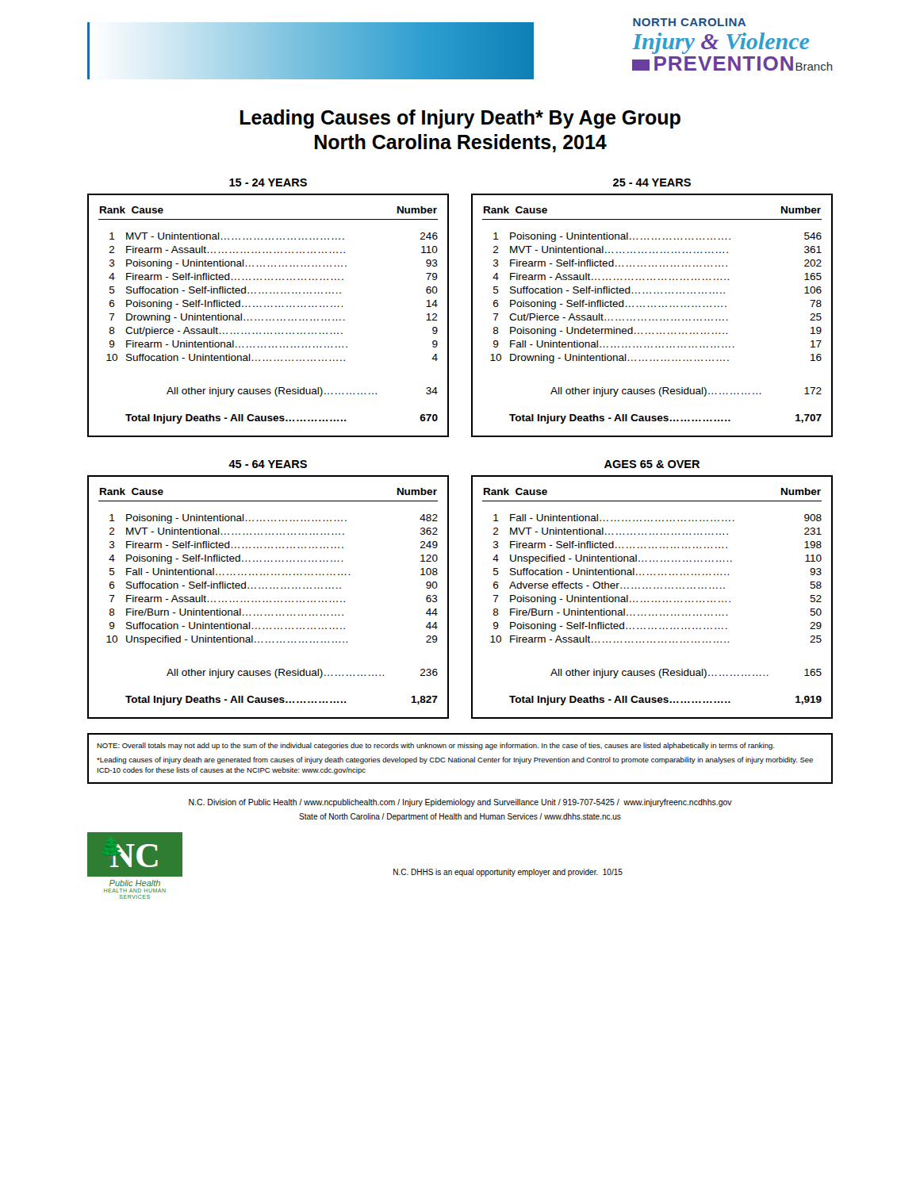NORTH CAROLINA
Injury & Violence
PREVENTIONBranch
Leading Causes of Injury Death* By Age Group
North Carolina Residents, 2014
15 - 24 YEARS
| Rank Cause | Number |
| --- | --- |
| 1 | MVT - Unintentional ……………………………. | 246 |
| 2 | Firearm - Assault ……………………………….. | 110 |
| 3 | Poisoning - Unintentional ………………………. | 93 |
| 4 | Firearm - Self-inflicted …………………………. | 79 |
| 5 | Suffocation - Self-inflicted …………………….. | 60 |
| 6 | Poisoning - Self-Inflicted ………………………. | 14 |
| 7 | Drowning - Unintentional ………………………. | 12 |
| 8 | Cut/pierce - Assault ……………………………. | 9 |
| 9 | Firearm - Unintentional …………………………. | 9 |
| 10 | Suffocation - Unintentional …………………….. | 4 |
| | All other injury causes (Residual) …………… | 34 |
| | Total Injury Deaths - All Causes …………….. | 670 |
25 - 44 YEARS
| Rank Cause | Number |
| --- | --- |
| 1 | Poisoning - Unintentional ………………………. | 546 |
| 2 | MVT - Unintentional ……………………………. | 361 |
| 3 | Firearm - Self-inflicted …………………………. | 202 |
| 4 | Firearm - Assault ……………………………….. | 165 |
| 5 | Suffocation - Self-inflicted …………………….. | 106 |
| 6 | Poisoning - Self-inflicted ………………………. | 78 |
| 7 | Cut/Pierce - Assault ……………………………. | 25 |
| 8 | Poisoning - Undetermined …………………….. | 19 |
| 9 | Fall - Unintentional ………………………………. | 17 |
| 10 | Drowning - Unintentional ………………………. | 16 |
| | All other injury causes (Residual) …………… | 172 |
| | Total Injury Deaths - All Causes …………….. | 1,707 |
45 - 64 YEARS
| Rank Cause | Number |
| --- | --- |
| 1 | Poisoning - Unintentional ………………………. | 482 |
| 2 | MVT - Unintentional ……………………………. | 362 |
| 3 | Firearm - Self-inflicted …………………………. | 249 |
| 4 | Poisoning - Self-Inflicted ………………………. | 120 |
| 5 | Fall - Unintentional ………………………………. | 108 |
| 6 | Suffocation - Self-inflicted …………………….. | 90 |
| 7 | Firearm - Assault ……………………………….. | 63 |
| 8 | Fire/Burn - Unintentional ………………………. | 44 |
| 9 | Suffocation - Unintentional …………………….. | 44 |
| 10 | Unspecified - Unintentional …………………….. | 29 |
| | All other injury causes (Residual) …………….. | 236 |
| | Total Injury Deaths - All Causes …………….. | 1,827 |
AGES 65 & OVER
| Rank Cause | Number |
| --- | --- |
| 1 | Fall - Unintentional ………………………………. | 908 |
| 2 | MVT - Unintentional ……………………………. | 231 |
| 3 | Firearm - Self-inflicted …………………………. | 198 |
| 4 | Unspecified - Unintentional …………………….. | 110 |
| 5 | Suffocation - Unintentional …………………….. | 93 |
| 6 | Adverse effects - Other ……………………….. | 58 |
| 7 | Poisoning - Unintentional ………………………. | 52 |
| 8 | Fire/Burn - Unintentional ………………………. | 50 |
| 9 | Poisoning - Self-Inflicted ………………………. | 29 |
| 10 | Firearm - Assault ……………………………….. | 25 |
| | All other injury causes (Residual) …………….. | 165 |
| | Total Injury Deaths - All Causes …………….. | 1,919 |
NOTE: Overall totals may not add up to the sum of the individual categories due to records with unknown or missing age information. In the case of ties, causes are listed alphabetically in terms of ranking.
*Leading causes of injury death are generated from causes of injury death categories developed by CDC National Center for Injury Prevention and Control to promote comparability in analyses of injury morbidity. See ICD-10 codes for these lists of causes at the NCIPC website: www.cdc.gov/ncipc
N.C. Division of Public Health / www.ncpublichealth.com / Injury Epidemiology and Surveillance Unit / 919-707-5425 / www.injuryfreenc.ncdhhs.gov
State of North Carolina / Department of Health and Human Services / www.dhhs.state.nc.us
🌲NC
Public Health
HEALTH AND HUMAN SERVICES
N.C. DHHS is an equal opportunity employer and provider. 10/15